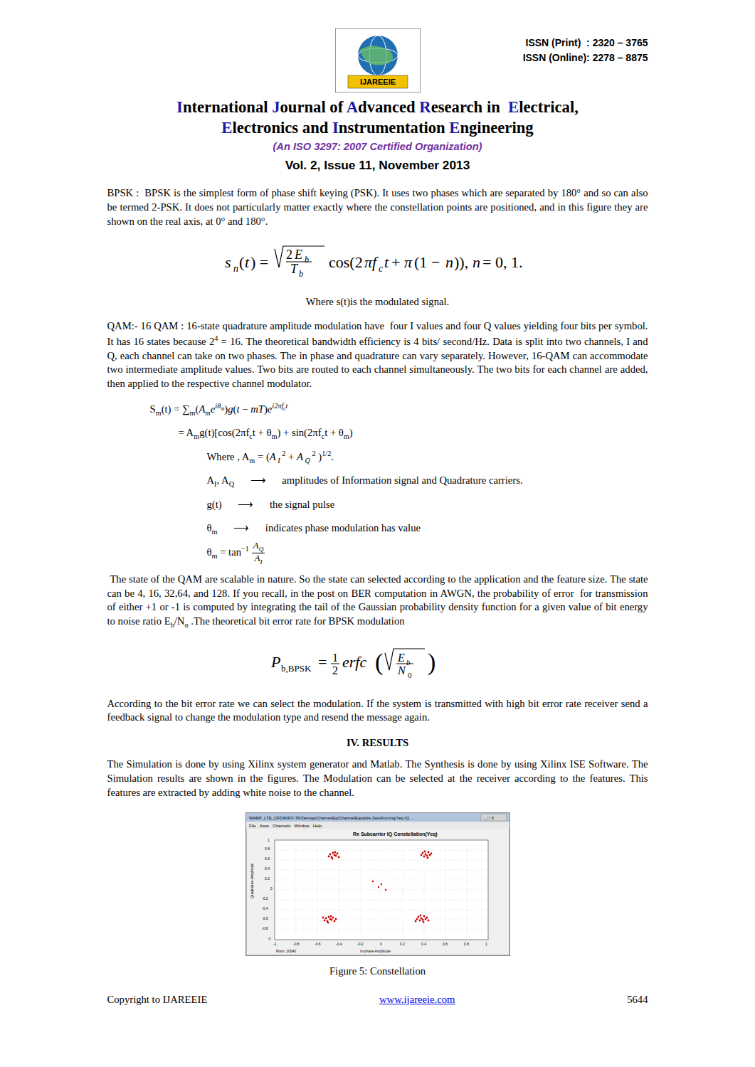ISSN (Print) : 2320 – 3765
ISSN (Online): 2278 – 8875
International Journal of Advanced Research in Electrical,
Electronics and Instrumentation Engineering
(An ISO 3297: 2007 Certified Organization)
Vol. 2, Issue 11, November 2013
BPSK : BPSK is the simplest form of phase shift keying (PSK). It uses two phases which are separated by 180° and so can also be termed 2-PSK. It does not particularly matter exactly where the constellation points are positioned, and in this figure they are shown on the real axis, at 0° and 180°.
Where s(t)is the modulated signal.
QAM:- 16 QAM : 16-state quadrature amplitude modulation have four I values and four Q values yielding four bits per symbol. It has 16 states because 24 = 16. The theoretical bandwidth efficiency is 4 bits/ second/Hz. Data is split into two channels, I and Q, each channel can take on two phases. The in phase and quadrature can vary separately. However, 16-QAM can accommodate two intermediate amplitude values. Two bits are routed to each channel simultaneously. The two bits for each channel are added, then applied to the respective channel modulator.
Sm(t) = ∑m(Ameiθm)g(t − mT)ei2πfct
= Amg(t)[cos(2πfct + θm) + sin(2πfct + θm)
Where , Am = (A I 2 + A Q 2 )1/2.
AI, AQ ⟶ amplitudes of Information signal and Quadrature carriers.
g(t) ⟶ the signal pulse
θm ⟶ indicates phase modulation has value
θm = tan−1 AQ AI
The state of the QAM are scalable in nature. So the state can selected according to the application and the feature size. The state can be 4, 16, 32,64, and 128. If you recall, in the post on BER computation in AWGN, the probability of error for transmission of either +1 or -1 is computed by integrating the tail of the Gaussian probability density function for a given value of bit energy to noise ratio Eb/No .The theoretical bit error rate for BPSK modulation
According to the bit error rate we can select the modulation. If the system is transmitted with high bit error rate receiver send a feedback signal to change the modulation type and resend the message again.
IV. RESULTS
The Simulation is done by using Xilinx system generator and Matlab. The Synthesis is done by using Xilinx ISE Software. The Simulation results are shown in the figures. The Modulation can be selected at the receiver according to the features. This features are extracted by adding white noise to the channel.
Figure 5: Constellation
Copyright to IJAREEIE www.ijareeie.com 5644